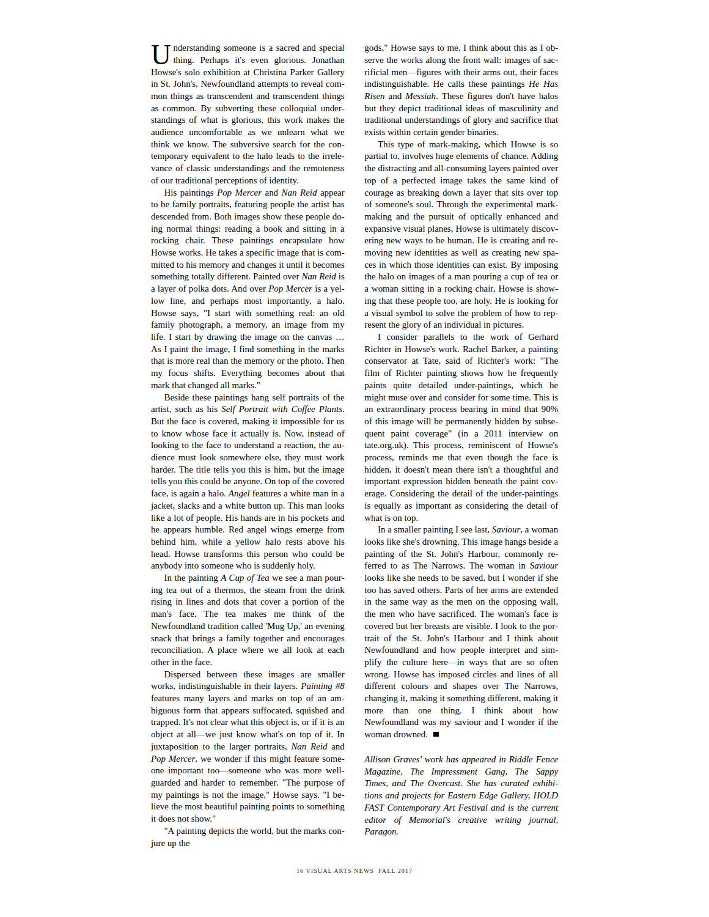Understanding someone is a sacred and special thing. Perhaps it's even glorious. Jonathan Howse's solo exhibition at Christina Parker Gallery in St. John's, Newfoundland attempts to reveal common things as transcendent and transcendent things as common. By subverting these colloquial understandings of what is glorious, this work makes the audience uncomfortable as we unlearn what we think we know. The subversive search for the contemporary equivalent to the halo leads to the irrelevance of classic understandings and the remoteness of our traditional perceptions of identity.
His paintings Pop Mercer and Nan Reid appear to be family portraits, featuring people the artist has descended from. Both images show these people doing normal things: reading a book and sitting in a rocking chair. These paintings encapsulate how Howse works. He takes a specific image that is committed to his memory and changes it until it becomes something totally different. Painted over Nan Reid is a layer of polka dots. And over Pop Mercer is a yellow line, and perhaps most importantly, a halo. Howse says, "I start with something real: an old family photograph, a memory, an image from my life. I start by drawing the image on the canvas … As I paint the image, I find something in the marks that is more real than the memory or the photo. Then my focus shifts. Everything becomes about that mark that changed all marks."
Beside these paintings hang self portraits of the artist, such as his Self Portrait with Coffee Plants. But the face is covered, making it impossible for us to know whose face it actually is. Now, instead of looking to the face to understand a reaction, the audience must look somewhere else, they must work harder. The title tells you this is him, but the image tells you this could be anyone. On top of the covered face, is again a halo. Angel features a white man in a jacket, slacks and a white button up. This man looks like a lot of people. His hands are in his pockets and he appears humble. Red angel wings emerge from behind him, while a yellow halo rests above his head. Howse transforms this person who could be anybody into someone who is suddenly holy.
In the painting A Cup of Tea we see a man pouring tea out of a thermos, the steam from the drink rising in lines and dots that cover a portion of the man's face. The tea makes me think of the Newfoundland tradition called 'Mug Up,' an evening snack that brings a family together and encourages reconciliation. A place where we all look at each other in the face.
Dispersed between these images are smaller works, indistinguishable in their layers. Painting #8 features many layers and marks on top of an ambiguous form that appears suffocated, squished and trapped. It's not clear what this object is, or if it is an object at all—we just know what's on top of it. In juxtaposition to the larger portraits, Nan Reid and Pop Mercer, we wonder if this might feature someone important too—someone who was more well-guarded and harder to remember. "The purpose of my paintings is not the image," Howse says. "I believe the most beautiful painting points to something it does not show."
"A painting depicts the world, but the marks conjure up the
gods," Howse says to me. I think about this as I observe the works along the front wall: images of sacrificial men—figures with their arms out, their faces indistinguishable. He calls these paintings He Has Risen and Messiah. These figures don't have halos but they depict traditional ideas of masculinity and traditional understandings of glory and sacrifice that exists within certain gender binaries.
This type of mark-making, which Howse is so partial to, involves huge elements of chance. Adding the distracting and all-consuming layers painted over top of a perfected image takes the same kind of courage as breaking down a layer that sits over top of someone's soul. Through the experimental mark-making and the pursuit of optically enhanced and expansive visual planes, Howse is ultimately discovering new ways to be human. He is creating and removing new identities as well as creating new spaces in which those identities can exist. By imposing the halo on images of a man pouring a cup of tea or a woman sitting in a rocking chair, Howse is showing that these people too, are holy. He is looking for a visual symbol to solve the problem of how to represent the glory of an individual in pictures.
I consider parallels to the work of Gerhard Richter in Howse's work. Rachel Barker, a painting conservator at Tate, said of Richter's work: "The film of Richter painting shows how he frequently paints quite detailed under-paintings, which he might muse over and consider for some time. This is an extraordinary process bearing in mind that 90% of this image will be permanently hidden by subsequent paint coverage" (in a 2011 interview on tate.org.uk). This process, reminiscent of Howse's process, reminds me that even though the face is hidden, it doesn't mean there isn't a thoughtful and important expression hidden beneath the paint coverage. Considering the detail of the under-paintings is equally as important as considering the detail of what is on top.
In a smaller painting I see last, Saviour, a woman looks like she's drowning. This image hangs beside a painting of the St. John's Harbour, commonly referred to as The Narrows. The woman in Saviour looks like she needs to be saved, but I wonder if she too has saved others. Parts of her arms are extended in the same way as the men on the opposing wall, the men who have sacrificed. The woman's face is covered but her breasts are visible. I look to the portrait of the St. John's Harbour and I think about Newfoundland and how people interpret and simplify the culture here—in ways that are so often wrong. Howse has imposed circles and lines of all different colours and shapes over The Narrows, changing it, making it something different, making it more than one thing. I think about how Newfoundland was my saviour and I wonder if the woman drowned.
Allison Graves' work has appeared in Riddle Fence Magazine, The Impressment Gang, The Sappy Times, and The Overcast. She has curated exhibitions and projects for Eastern Edge Gallery, HOLD FAST Contemporary Art Festival and is the current editor of Memorial's creative writing journal, Paragon.
16 VISUAL ARTS NEWS FALL 2017